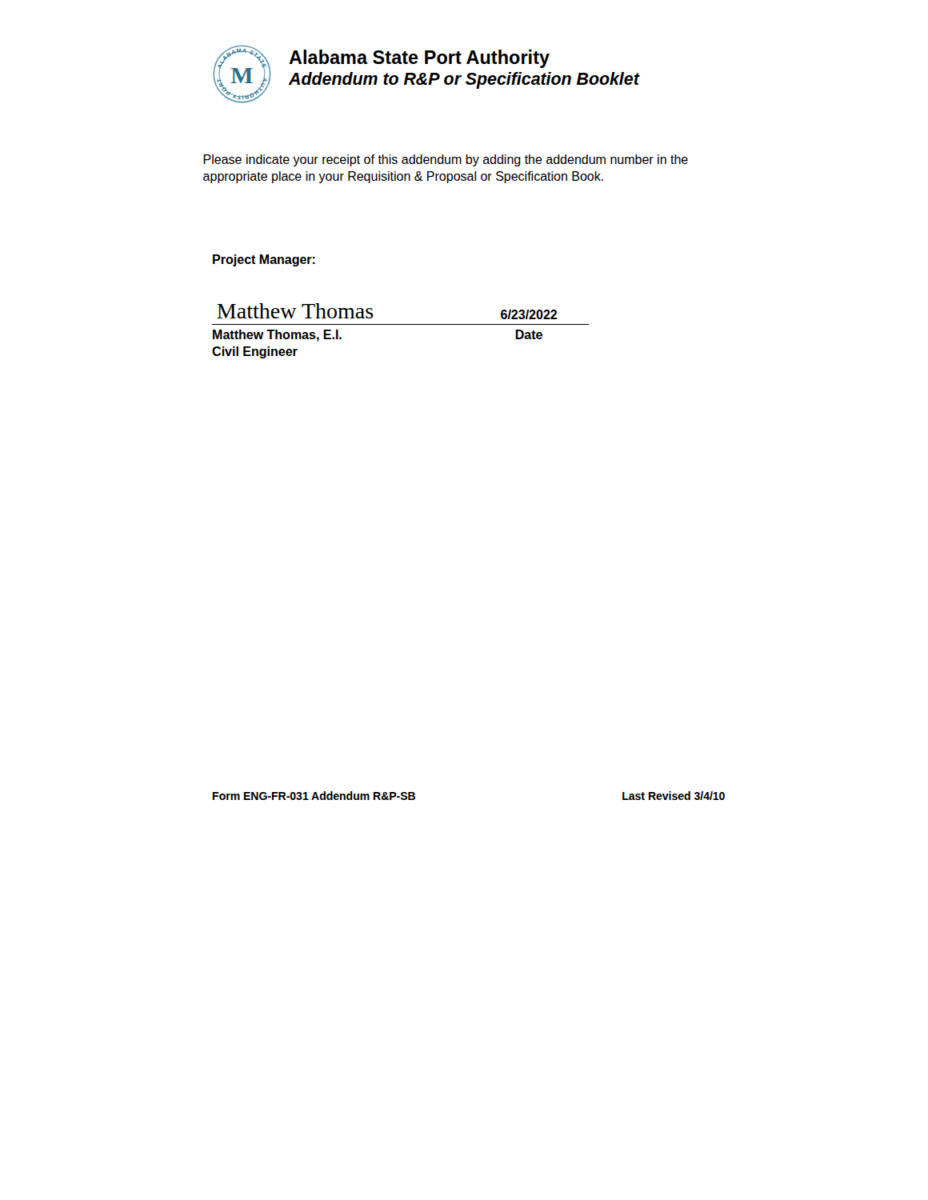ALABAMA STATE AUTHORITY PORT M
Alabama State Port Authority
Addendum to R&P or Specification Booklet
Please indicate your receipt of this addendum by adding the addendum number in the appropriate place in your Requisition & Proposal or Specification Book.
Project Manager:
Matthew Thomas
6/23/2022
Matthew Thomas, E.I.
Civil Engineer
Date
Form ENG-FR-031 Addendum R&P-SB
Last Revised 3/4/10